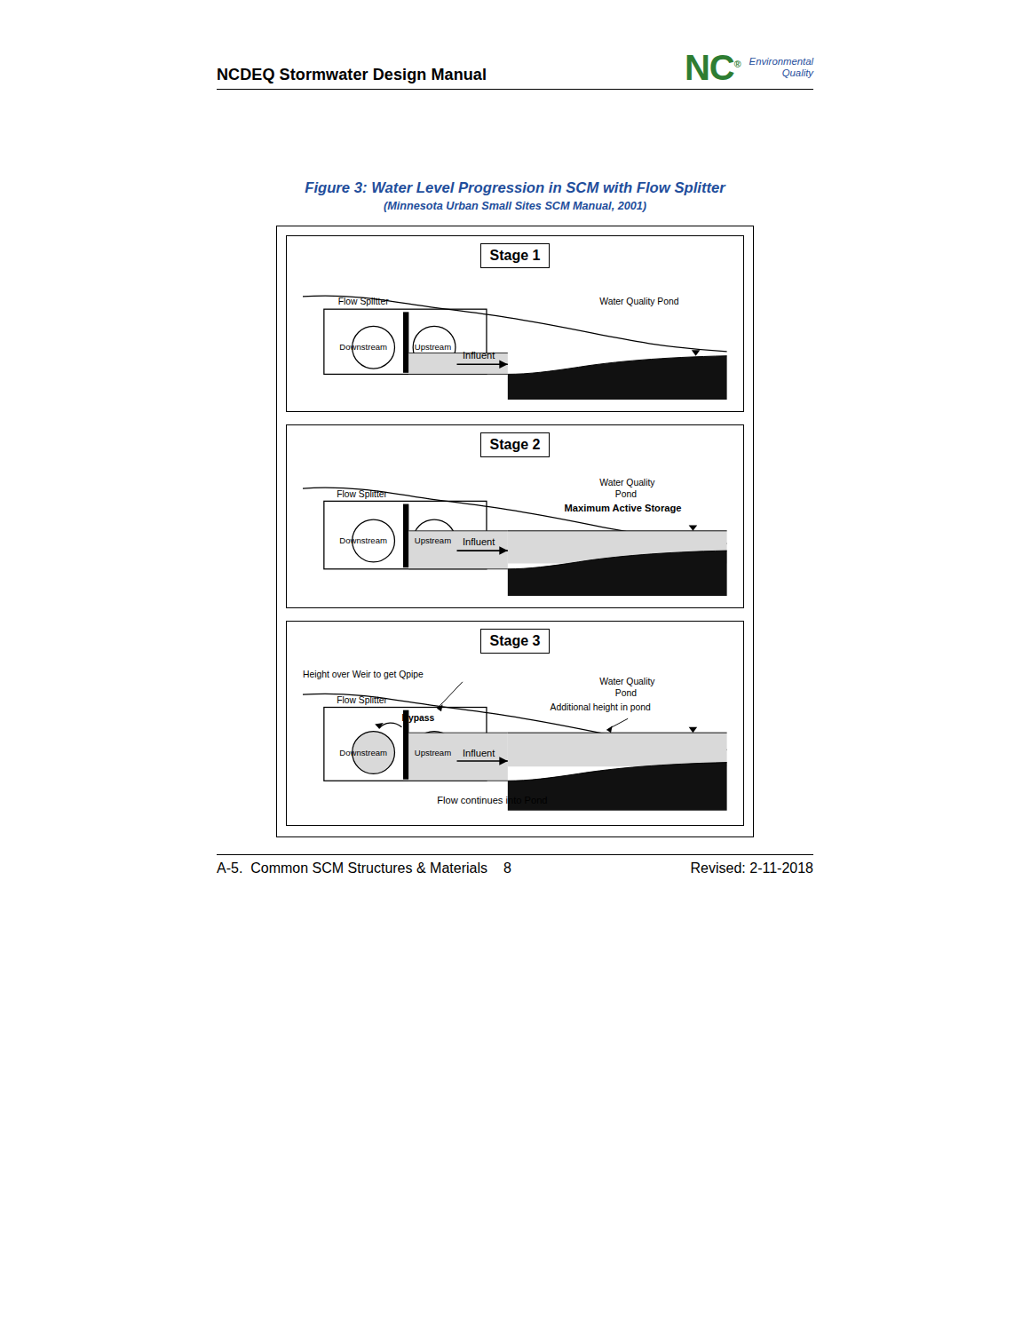NCDEQ Stormwater Design Manual
NC®
Environmental Quality
Figure 3: Water Level Progression in SCM with Flow Splitter (Minnesota Urban Small Sites SCM Manual, 2001)
Stage 1
Flow Splitter Water Quality Pond Downstream Upstream Influent
Stage 2
Flow Splitter Water Quality Pond Maximum Active Storage Downstream Upstream Influent
Stage 3
Height over Weir to get Qpipe Flow Splitter Bypass Water Quality Pond Additional height in pond Downstream Upstream Influent Flow continues into Pond
A-5. Common SCM Structures & Materials
8
Revised: 2-11-2018